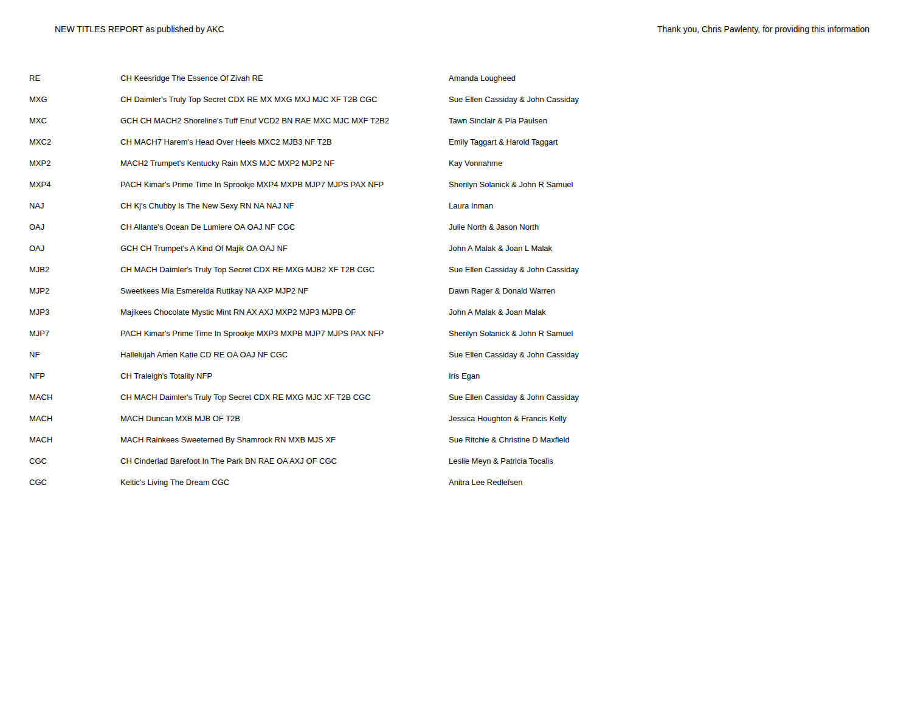NEW TITLES REPORT as published by AKC
Thank you, Chris Pawlenty, for providing this information
| RE | CH Keesridge The Essence Of Zivah RE | Amanda Lougheed |
| MXG | CH Daimler's Truly Top Secret CDX RE MX MXG MXJ MJC XF T2B CGC | Sue Ellen Cassiday & John Cassiday |
| MXC | GCH CH MACH2 Shoreline's Tuff Enuf VCD2 BN RAE MXC MJC MXF T2B2 | Tawn Sinclair & Pia Paulsen |
| MXC2 | CH MACH7 Harem's Head Over Heels MXC2 MJB3 NF T2B | Emily Taggart & Harold Taggart |
| MXP2 | MACH2 Trumpet's Kentucky Rain MXS MJC MXP2 MJP2 NF | Kay Vonnahme |
| MXP4 | PACH Kimar's Prime Time In Sprookje MXP4 MXPB MJP7 MJPS PAX NFP | Sherilyn Solanick & John R Samuel |
| NAJ | CH Kj's Chubby Is The New Sexy RN NA NAJ NF | Laura Inman |
| OAJ | CH Allante's Ocean De Lumiere OA OAJ NF CGC | Julie North & Jason North |
| OAJ | GCH CH Trumpet's A Kind Of Majik OA OAJ NF | John A Malak & Joan L Malak |
| MJB2 | CH MACH Daimler's Truly Top Secret CDX RE MXG MJB2 XF T2B CGC | Sue Ellen Cassiday & John Cassiday |
| MJP2 | Sweetkees Mia Esmerelda Ruttkay NA AXP MJP2 NF | Dawn Rager & Donald Warren |
| MJP3 | Majikees Chocolate Mystic Mint RN AX AXJ MXP2 MJP3 MJPB OF | John A Malak & Joan Malak |
| MJP7 | PACH Kimar's Prime Time In Sprookje MXP3 MXPB MJP7 MJPS PAX NFP | Sherilyn Solanick & John R Samuel |
| NF | Hallelujah Amen Katie CD RE OA OAJ NF CGC | Sue Ellen Cassiday & John Cassiday |
| NFP | CH Traleigh's Totality NFP | Iris Egan |
| MACH | CH MACH Daimler's Truly Top Secret CDX RE MXG MJC XF T2B CGC | Sue Ellen Cassiday & John Cassiday |
| MACH | MACH Duncan MXB MJB OF T2B | Jessica Houghton & Francis Kelly |
| MACH | MACH Rainkees Sweeterned By Shamrock RN MXB MJS XF | Sue Ritchie & Christine D Maxfield |
| CGC | CH Cinderlad Barefoot In The Park BN RAE OA AXJ OF CGC | Leslie Meyn & Patricia Tocalis |
| CGC | Keltic's Living The Dream CGC | Anitra Lee Redlefsen |